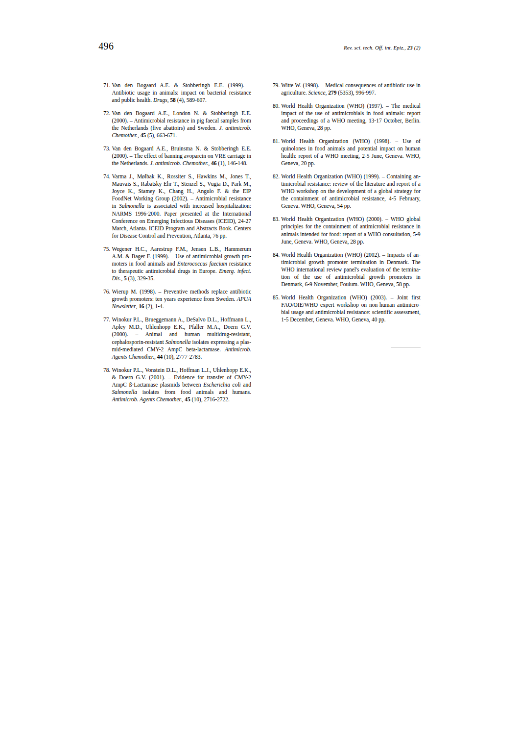496
Rev. sci. tech. Off. int. Epiz., 23 (2)
71. Van den Bogaard A.E. & Stobberingh E.E. (1999). – Antibiotic usage in animals: impact on bacterial resistance and public health. Drugs, 58 (4), 589-607.
72. Van den Bogaard A.E., London N. & Stobberingh E.E. (2000). – Antimicrobial resistance in pig faecal samples from the Netherlands (five abattoirs) and Sweden. J. antimicrob. Chemother., 45 (5), 663-671.
73. Van den Bogaard A.E., Bruinsma N. & Stobberingh E.E. (2000). – The effect of banning avoparcin on VRE carriage in the Netherlands. J. antimicrob. Chemother., 46 (1), 146-148.
74. Varma J., Mølbak K., Rossiter S., Hawkins M., Jones T., Mauvais S., Rabatsky-Ehr T., Stenzel S., Vugia D., Park M., Joyce K., Stamey K., Chang H., Angulo F. & the EIP FoodNet Working Group (2002). – Antimicrobial resistance in Salmonella is associated with increased hospitalization: NARMS 1996-2000. Paper presented at the International Conference on Emerging Infectious Diseases (ICEID), 24-27 March, Atlanta. ICEID Program and Abstracts Book. Centers for Disease Control and Prevention, Atlanta, 76 pp.
75. Wegener H.C., Aarestrup F.M., Jensen L.B., Hammerum A.M. & Bager F. (1999). – Use of antimicrobial growth promoters in food animals and Enterococcus faecium resistance to therapeutic antimicrobial drugs in Europe. Emerg. infect. Dis., 5 (3), 329-35.
76. Wierup M. (1998). – Preventive methods replace antibiotic growth promoters: ten years experience from Sweden. APUA Newsletter, 16 (2), 1-4.
77. Winokur P.L., Brueggemann A., DeSalvo D.L., Hoffmann L., Apley M.D., Uhlenhopp E.K., Pfaller M.A., Doern G.V. (2000). – Animal and human multidrug-resistant, cephalosporin-resistant Salmonella isolates expressing a plasmid-mediated CMY-2 AmpC beta-lactamase. Antimicrob. Agents Chemother., 44 (10), 2777-2783.
78. Winokur P.L., Vonstein D.L., Hoffman L.J., Uhlenhopp E.K., & Doern G.V. (2001). – Evidence for transfer of CMY-2 AmpC ß-Lactamase plasmids between Escherichia coli and Salmonella isolates from food animals and humans. Antimicrob. Agents Chemother., 45 (10), 2716-2722.
79. Witte W. (1998). – Medical consequences of antibiotic use in agriculture. Science, 279 (5353), 996-997.
80. World Health Organization (WHO) (1997). – The medical impact of the use of antimicrobials in food animals: report and proceedings of a WHO meeting, 13-17 October, Berlin. WHO, Geneva, 28 pp.
81. World Health Organization (WHO) (1998). – Use of quinolones in food animals and potential impact on human health: report of a WHO meeting, 2-5 June, Geneva. WHO, Geneva, 20 pp.
82. World Health Organization (WHO) (1999). – Containing antimicrobial resistance: review of the literature and report of a WHO workshop on the development of a global strategy for the containment of antimicrobial resistance, 4-5 February, Geneva. WHO, Geneva, 54 pp.
83. World Health Organization (WHO) (2000). – WHO global principles for the containment of antimicrobial resistance in animals intended for food: report of a WHO consultation, 5-9 June, Geneva. WHO, Geneva, 28 pp.
84. World Health Organization (WHO) (2002). – Impacts of antimicrobial growth promoter termination in Denmark. The WHO international review panel's evaluation of the termination of the use of antimicrobial growth promoters in Denmark, 6-9 November, Foulum. WHO, Geneva, 58 pp.
85. World Health Organization (WHO) (2003). – Joint first FAO/OIE/WHO expert workshop on non-human antimicrobial usage and antimicrobial resistance: scientific assessment, 1-5 December, Geneva. WHO, Geneva, 40 pp.